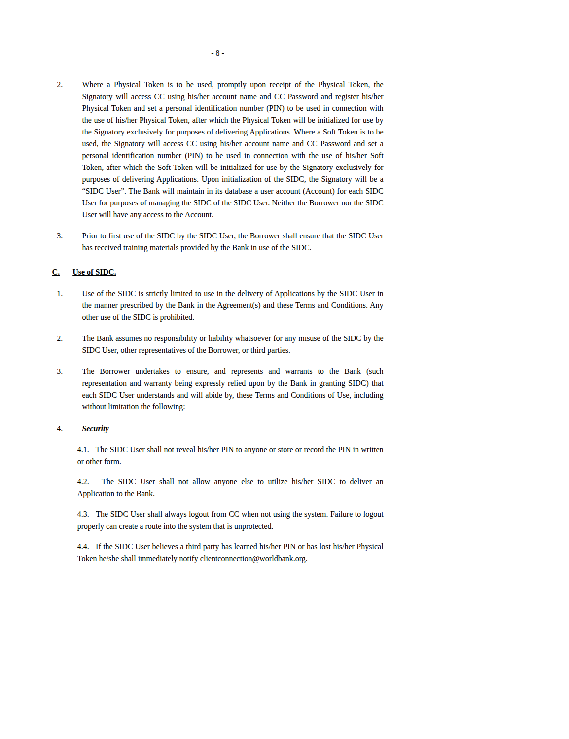- 8 -
2.
Where a Physical Token is to be used, promptly upon receipt of the Physical Token, the Signatory will access CC using his/her account name and CC Password and register his/her Physical Token and set a personal identification number (PIN) to be used in connection with the use of his/her Physical Token, after which the Physical Token will be initialized for use by the Signatory exclusively for purposes of delivering Applications. Where a Soft Token is to be used, the Signatory will access CC using his/her account name and CC Password and set a personal identification number (PIN) to be used in connection with the use of his/her Soft Token, after which the Soft Token will be initialized for use by the Signatory exclusively for purposes of delivering Applications. Upon initialization of the SIDC, the Signatory will be a “SIDC User”. The Bank will maintain in its database a user account (Account) for each SIDC User for purposes of managing the SIDC of the SIDC User. Neither the Borrower nor the SIDC User will have any access to the Account.
3.
Prior to first use of the SIDC by the SIDC User, the Borrower shall ensure that the SIDC User has received training materials provided by the Bank in use of the SIDC.
C. Use of SIDC.
1.
Use of the SIDC is strictly limited to use in the delivery of Applications by the SIDC User in the manner prescribed by the Bank in the Agreement(s) and these Terms and Conditions. Any other use of the SIDC is prohibited.
2.
The Bank assumes no responsibility or liability whatsoever for any misuse of the SIDC by the SIDC User, other representatives of the Borrower, or third parties.
3.
The Borrower undertakes to ensure, and represents and warrants to the Bank (such representation and warranty being expressly relied upon by the Bank in granting SIDC) that each SIDC User understands and will abide by, these Terms and Conditions of Use, including without limitation the following:
4.
Security
4.1. The SIDC User shall not reveal his/her PIN to anyone or store or record the PIN in written or other form.
4.2. The SIDC User shall not allow anyone else to utilize his/her SIDC to deliver an Application to the Bank.
4.3. The SIDC User shall always logout from CC when not using the system. Failure to logout properly can create a route into the system that is unprotected.
4.4. If the SIDC User believes a third party has learned his/her PIN or has lost his/her Physical Token he/she shall immediately notify clientconnection@worldbank.org.